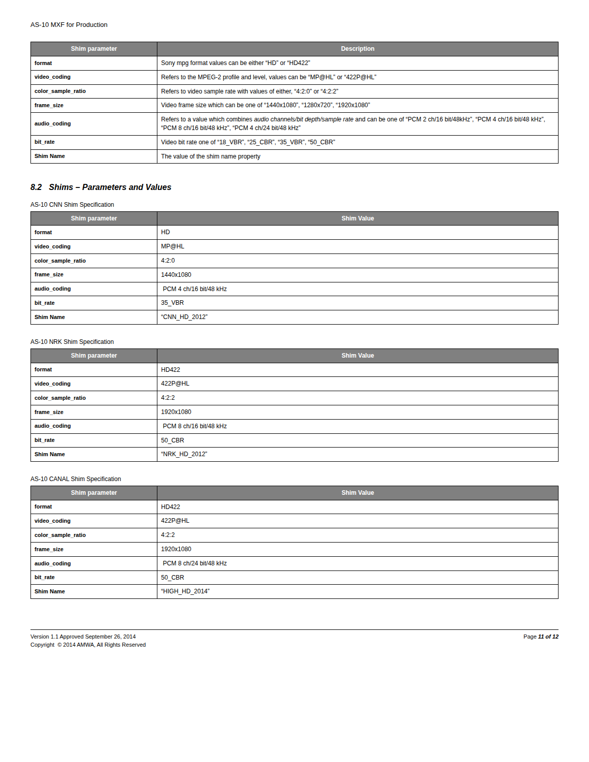AS-10 MXF for Production
| Shim parameter | Description |
| --- | --- |
| format | Sony mpg format values can be either “HD” or “HD422” |
| video_coding | Refers to the MPEG-2 profile and level, values can be “MP@HL” or “422P@HL” |
| color_sample_ratio | Refers to video sample rate with values of either, “4:2:0” or “4:2:2” |
| frame_size | Video frame size which can be one of “1440x1080”, “1280x720”, “1920x1080” |
| audio_coding | Refers to a value which combines audio channels/bit depth/sample rate and can be one of “PCM 2 ch/16 bit/48kHz”, “PCM 4 ch/16 bit/48 kHz”, “PCM 8 ch/16 bit/48 kHz”, “PCM 4 ch/24 bit/48 kHz” |
| bit_rate | Video bit rate one of “18_VBR”, “25_CBR”, “35_VBR”, “50_CBR” |
| Shim Name | The value of the shim name property |
8.2 Shims – Parameters and Values
AS-10 CNN Shim Specification
| Shim parameter | Shim Value |
| --- | --- |
| format | HD |
| video_coding | MP@HL |
| color_sample_ratio | 4:2:0 |
| frame_size | 1440x1080 |
| audio_coding | PCM 4 ch/16 bit/48 kHz |
| bit_rate | 35_VBR |
| Shim Name | “CNN_HD_2012” |
AS-10 NRK Shim Specification
| Shim parameter | Shim Value |
| --- | --- |
| format | HD422 |
| video_coding | 422P@HL |
| color_sample_ratio | 4:2:2 |
| frame_size | 1920x1080 |
| audio_coding | PCM 8 ch/16 bit/48 kHz |
| bit_rate | 50_CBR |
| Shim Name | “NRK_HD_2012” |
AS-10 CANAL Shim Specification
| Shim parameter | Shim Value |
| --- | --- |
| format | HD422 |
| video_coding | 422P@HL |
| color_sample_ratio | 4:2:2 |
| frame_size | 1920x1080 |
| audio_coding | PCM 8 ch/24 bit/48 kHz |
| bit_rate | 50_CBR |
| Shim Name | “HIGH_HD_2014” |
Version 1.1 Approved September 26, 2014
Copyright © 2014 AMWA, All Rights Reserved
Page 11 of 12